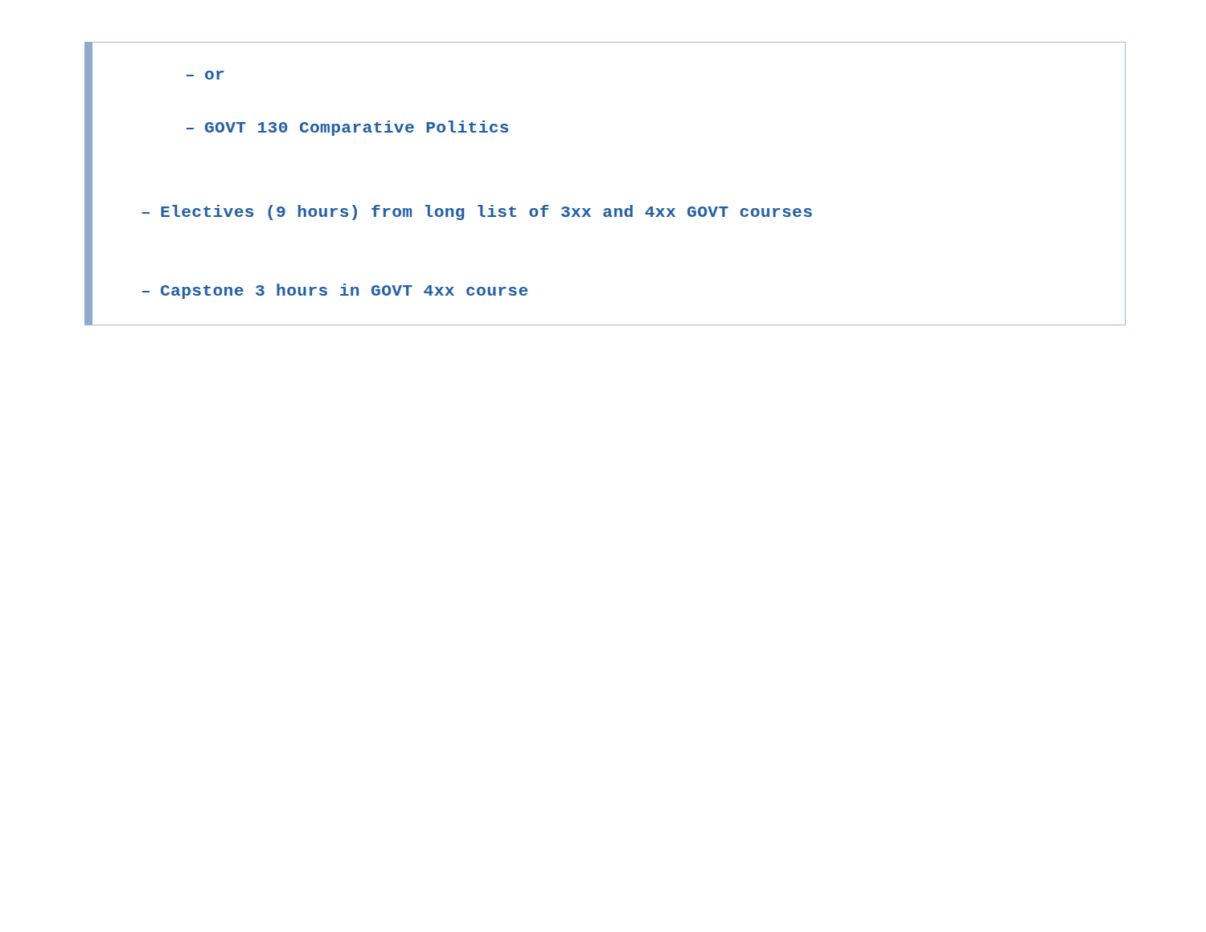–or
–GOVT 130 Comparative Politics
–Electives (9 hours) from long list of 3xx and 4xx GOVT courses
–Capstone 3 hours in GOVT 4xx course